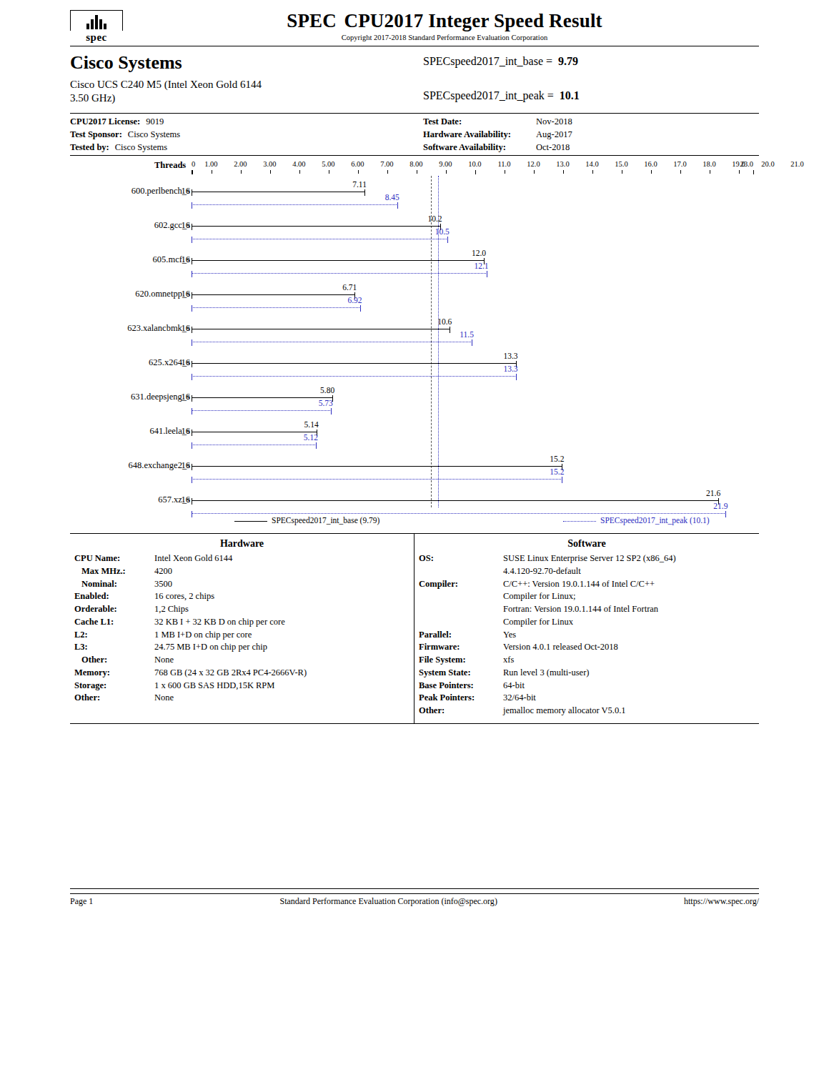spec
SPEC CPU2017 Integer Speed Result
Copyright 2017-2018 Standard Performance Evaluation Corporation
Cisco Systems
Cisco UCS C240 M5 (Intel Xeon Gold 6144
3.50 GHz)
SPECspeed2017_int_base =9.79
SPECspeed2017_int_peak =10.1
CPU2017 License: 9019
Test Sponsor: Cisco Systems
Tested by: Cisco Systems
Test Date: Nov-2018
Hardware Availability: Aug-2017
Software Availability: Oct-2018
Threads
0 1.00 2.00 3.00 4.00 5.00 6.00 7.00 8.00 9.00 10.0 11.0 12.0 13.0 14.0 15.0 16.0 17.0 18.0 19.0 20.0 21.0 23.0
600.perlbench_s
16
7.11
8.45
602.gcc_s
16
10.2
10.5
605.mcf_s
16
12.0
12.1
620.omnetpp_s
16
6.71
6.92
623.xalancbmk_s
16
10.6
11.5
625.x264_s
16
13.3
13.3
631.deepsjeng_s
16
5.80
5.73
641.leela_s
16
5.14
5.12
648.exchange2_s
16
15.2
15.2
657.xz_s
16
21.6
21.9
SPECspeed2017_int_base (9.79) SPECspeed2017_int_peak (10.1)
Hardware
CPU Name: Intel Xeon Gold 6144
Max MHz.: 4200
Nominal: 3500
Enabled: 16 cores, 2 chips
Orderable: 1,2 Chips
Cache L1: 32 KB I + 32 KB D on chip per core
L2: 1 MB I+D on chip per core
L3: 24.75 MB I+D on chip per chip
Other: None
Memory: 768 GB (24 x 32 GB 2Rx4 PC4-2666V-R)
Storage: 1 x 600 GB SAS HDD,15K RPM
Other: None
Software
OS: SUSE Linux Enterprise Server 12 SP2 (x86_64)
4.4.120-92.70-default
Compiler: C/C++: Version 19.0.1.144 of Intel C/C++
Compiler for Linux;
Fortran: Version 19.0.1.144 of Intel Fortran
Compiler for Linux
Parallel: Yes
Firmware: Version 4.0.1 released Oct-2018
File System: xfs
System State: Run level 3 (multi-user)
Base Pointers: 64-bit
Peak Pointers: 32/64-bit
Other: jemalloc memory allocator V5.0.1
Page 1
Standard Performance Evaluation Corporation (info@spec.org)
https://www.spec.org/